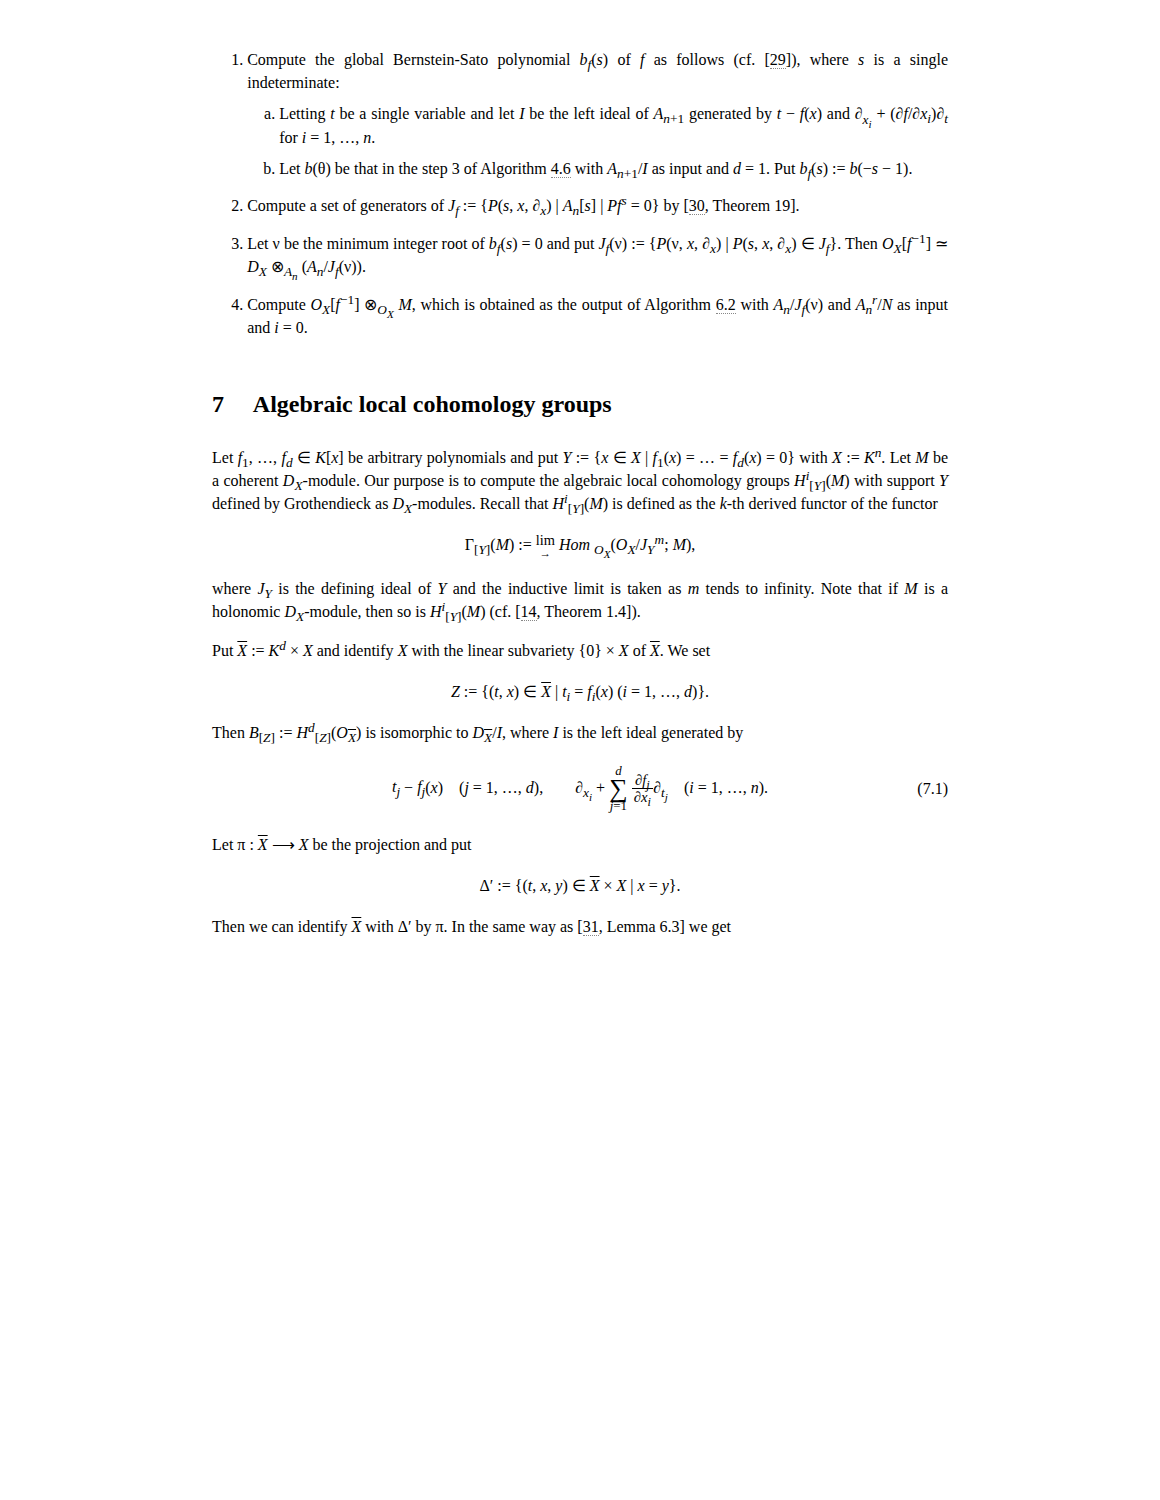Compute the global Bernstein-Sato polynomial bf(s) of f as follows (cf. [29]), where s is a single indeterminate:
Letting t be a single variable and let I be the left ideal of An+1 generated by t − f(x) and ∂xi + (∂f/∂xi)∂t for i = 1, …, n.
Let b(θ) be that in the step 3 of Algorithm 4.6 with An+1/I as input and d = 1. Put bf(s) := b(−s − 1).
Compute a set of generators of Jf := {P(s, x, ∂x) | An[s] | Pfs = 0} by [30, Theorem 19].
Let ν be the minimum integer root of bf(s) = 0 and put Jf(ν) := {P(ν, x, ∂x) | P(s, x, ∂x) ∈ Jf}. Then OX[f−1] ≃ DX ⊗An (An/Jf(ν)).
Compute OX[f−1] ⊗OX M, which is obtained as the output of Algorithm 6.2 with An/Jf(ν) and Anr/N as input and i = 0.
7 Algebraic local cohomology groups
Let f1, …, fd ∈ K[x] be arbitrary polynomials and put Y := {x ∈ X | f1(x) = … = fd(x) = 0} with X := Kn. Let M be a coherent DX-module. Our purpose is to compute the algebraic local cohomology groups Hi[Y](M) with support Y defined by Grothendieck as DX-modules. Recall that Hi[Y](M) is defined as the k-th derived functor of the functor
Γ[Y](M) := lim→ Hom OX(OX/JYm; M),
where JY is the defining ideal of Y and the inductive limit is taken as m tends to infinity. Note that if M is a holonomic DX-module, then so is Hi[Y](M) (cf. [14, Theorem 1.4]).
Put X := Kd × X and identify X with the linear subvariety {0} × X of X. We set
Z := {(t, x) ∈ X | ti = fi(x) (i = 1, …, d)}.
Then B[Z] := Hd[Z](OX) is isomorphic to DX/I, where I is the left ideal generated by
tj − fj(x) (j = 1, …, d), ∂xi + d∑j=1 ∂fj∂xi∂tj (i = 1, …, n). (7.1)
Let π : X ⟶ X be the projection and put
Δ′ := {(t, x, y) ∈ X × X | x = y}.
Then we can identify X with Δ′ by π. In the same way as [31, Lemma 6.3] we get